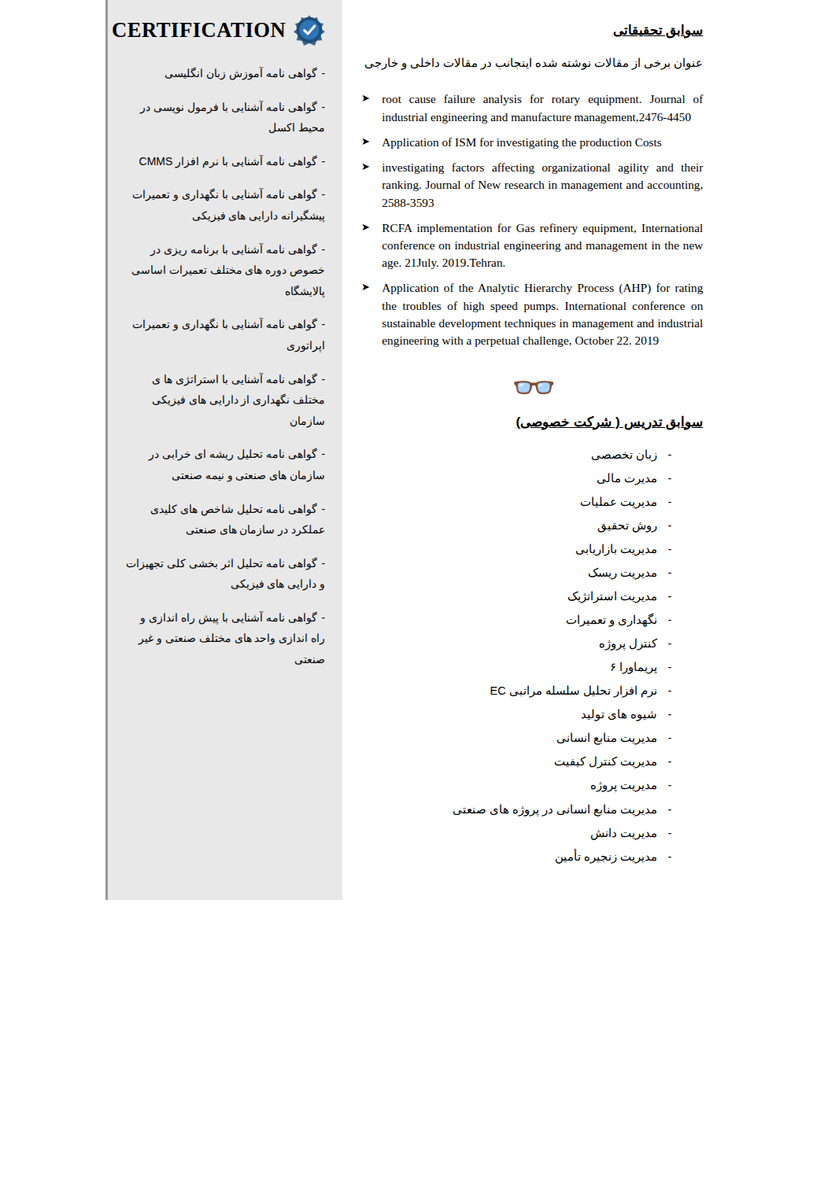سوابق تحقیقاتی
عنوان برخی از مقالات نوشته شده اینجانب در مقالات داخلی و خارجی
root cause failure analysis for rotary equipment. Journal of industrial engineering and manufacture management,2476-4450
Application of ISM for investigating the production Costs
investigating factors affecting organizational agility and their ranking. Journal of New research in management and accounting, 2588-3593
RCFA implementation for Gas refinery equipment, International conference on industrial engineering and management in the new age. 21July. 2019.Tehran.
Application of the Analytic Hierarchy Process (AHP) for rating the troubles of high speed pumps. International conference on sustainable development techniques in management and industrial engineering with a perpetual challenge, October 22. 2019
👓
سوابق تدریس ( شرکت خصوصی)
زبان تخصصی
مدیرت مالی
مدیریت عملیات
روش تحقیق
مدیریت بازاریابی
مدیریت ریسک
مدیریت استراتژیک
نگهداری و تعمیرات
کنترل پروژه
پریماورا ۶
نرم افزار تحلیل سلسله مراتبی EC
شیوه های تولید
مدیریت منابع انسانی
مدیریت کنترل کیفیت
مدیریت پروژه
مدیریت منابع انسانی در پروژه های صنعتی
مدیریت دانش
مدیریت زنجیره تأمین
CERTIFICATION
- گواهی نامه آموزش زبان انگلیسی
- گواهی نامه آشنایی با فرمول نویسی در محیط اکسل
- گواهی نامه آشنایی با نرم افزار CMMS
- گواهی نامه آشنایی با نگهداری و تعمیرات پیشگیرانه دارایی های فیزیکی
- گواهی نامه آشنایی با برنامه ریزی در خصوص دوره های مختلف تعمیرات اساسی پالایشگاه
- گواهی نامه آشنایی با نگهداری و تعمیرات اپراتوری
- گواهی نامه آشنایی با استراتژی ها ی مختلف نگهداری از دارایی های فیزیکی سازمان
- گواهی نامه تحلیل ریشه ای خرابی در سازمان های صنعتی و نیمه صنعتی
- گواهی نامه تحلیل شاخص های کلیدی عملکرد در سازمان های صنعتی
- گواهی نامه تحلیل اثر بخشی کلی تجهیزات و دارایی های فیزیکی
- گواهی نامه آشنایی با پیش راه اندازی و راه اندازی واحد های مختلف صنعتی و غیر صنعتی